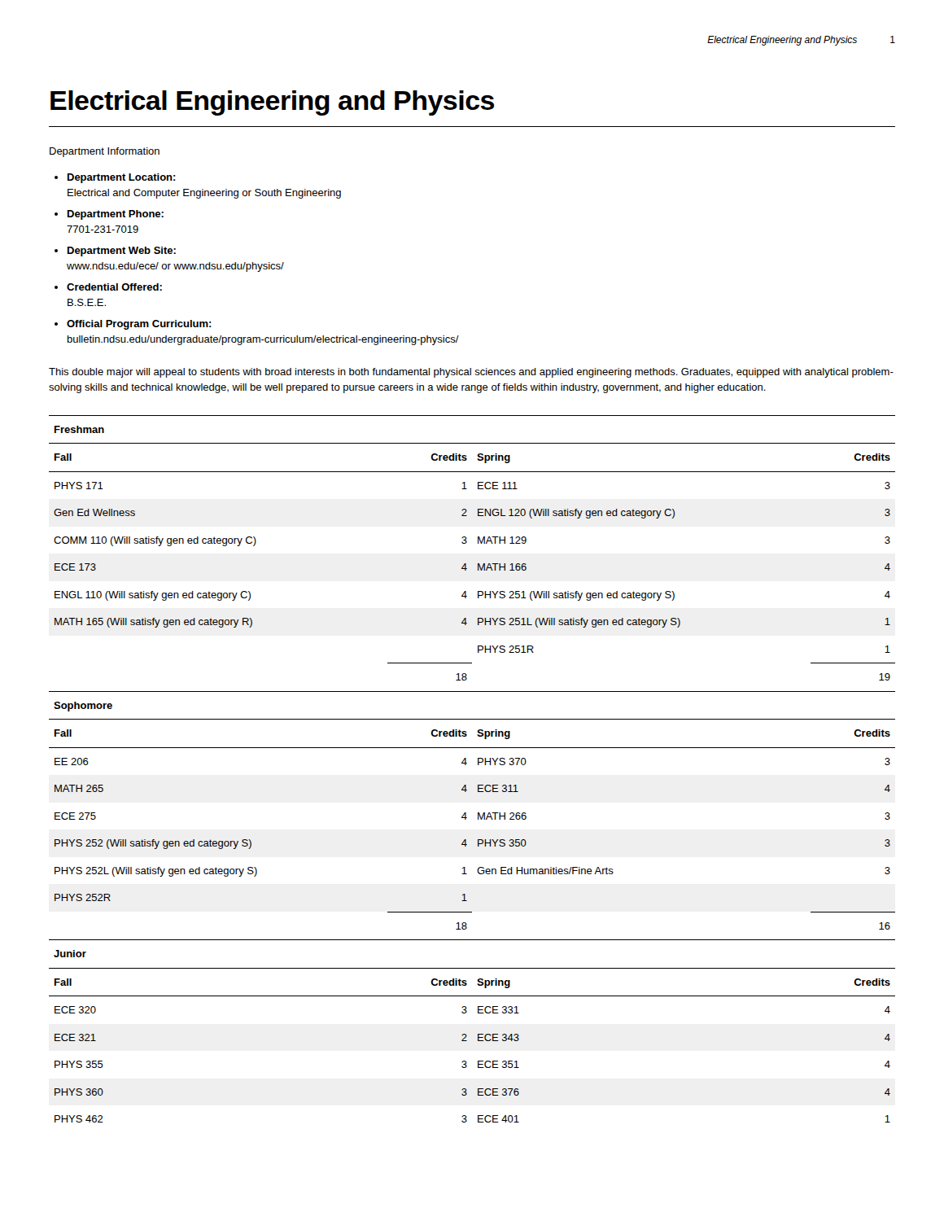Electrical Engineering and Physics 1
Electrical Engineering and Physics
Department Information
Department Location:
Electrical and Computer Engineering or South Engineering
Department Phone:
7701-231-7019
Department Web Site:
www.ndsu.edu/ece/ or www.ndsu.edu/physics/
Credential Offered:
B.S.E.E.
Official Program Curriculum:
bulletin.ndsu.edu/undergraduate/program-curriculum/electrical-engineering-physics/
This double major will appeal to students with broad interests in both fundamental physical sciences and applied engineering methods. Graduates, equipped with analytical problem-solving skills and technical knowledge, will be well prepared to pursue careers in a wide range of fields within industry, government, and higher education.
| Freshman |
| --- |
| Fall | Credits | Spring | Credits |
| PHYS 171 | 1 | ECE 111 | 3 |
| Gen Ed Wellness | 2 | ENGL 120 (Will satisfy gen ed category C) | 3 |
| COMM 110 (Will satisfy gen ed category C) | 3 | MATH 129 | 3 |
| ECE 173 | 4 | MATH 166 | 4 |
| ENGL 110 (Will satisfy gen ed category C) | 4 | PHYS 251 (Will satisfy gen ed category S) | 4 |
| MATH 165 (Will satisfy gen ed category R) | 4 | PHYS 251L (Will satisfy gen ed category S) | 1 |
| | | PHYS 251R | 1 |
| | 18 | | 19 |
| Sophomore |
| Fall | Credits | Spring | Credits |
| EE 206 | 4 | PHYS 370 | 3 |
| MATH 265 | 4 | ECE 311 | 4 |
| ECE 275 | 4 | MATH 266 | 3 |
| PHYS 252 (Will satisfy gen ed category S) | 4 | PHYS 350 | 3 |
| PHYS 252L (Will satisfy gen ed category S) | 1 | Gen Ed Humanities/Fine Arts | 3 |
| PHYS 252R | 1 | | |
| | 18 | | 16 |
| Junior |
| Fall | Credits | Spring | Credits |
| ECE 320 | 3 | ECE 331 | 4 |
| ECE 321 | 2 | ECE 343 | 4 |
| PHYS 355 | 3 | ECE 351 | 4 |
| PHYS 360 | 3 | ECE 376 | 4 |
| PHYS 462 | 3 | ECE 401 | 1 |